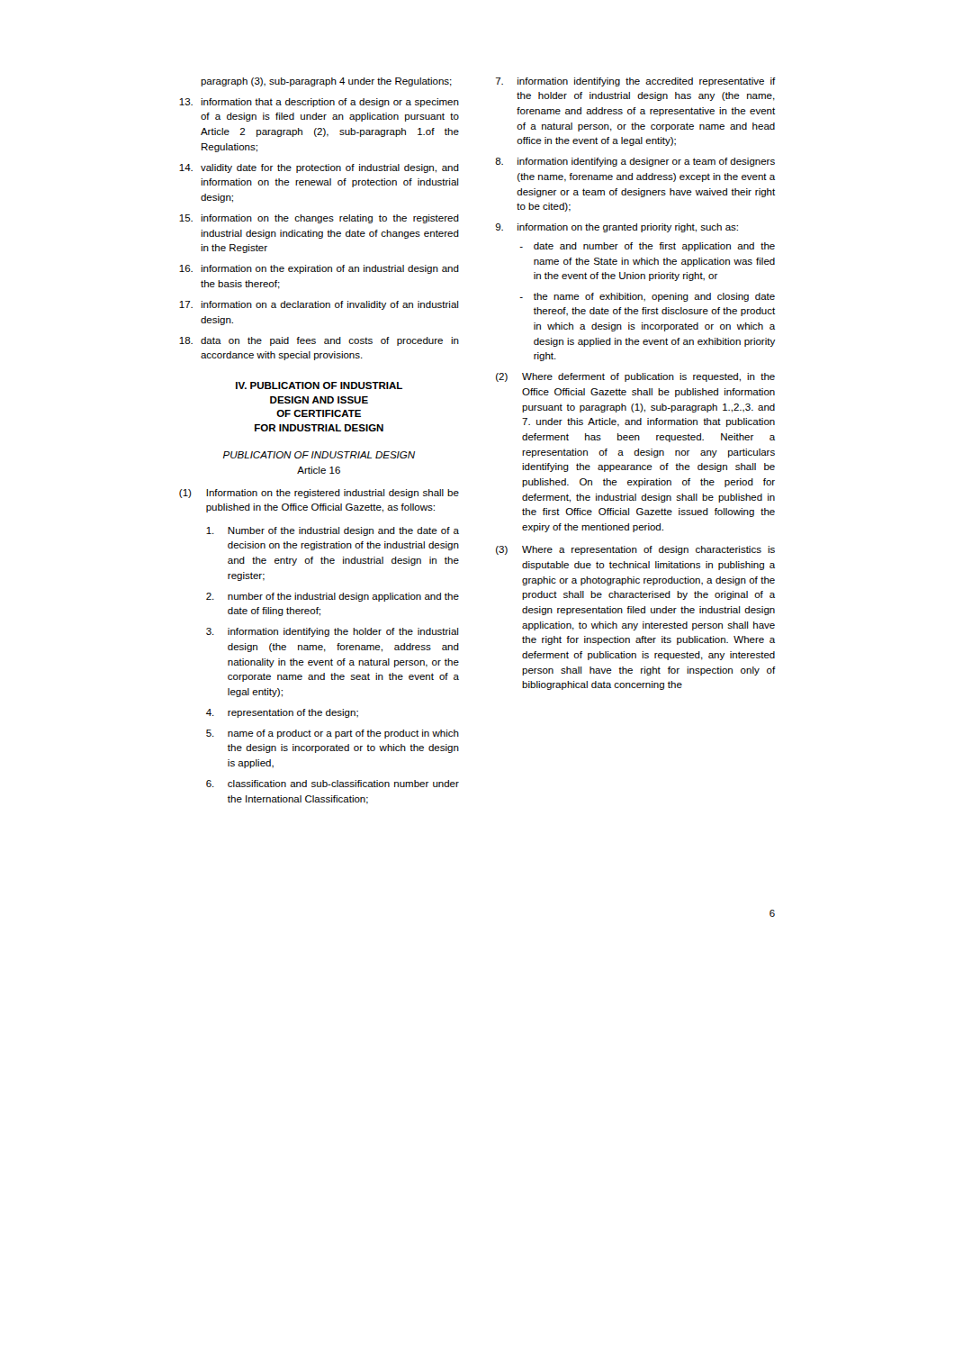paragraph (3), sub-paragraph 4 under the Regulations;
13. information that a description of a design or a specimen of a design is filed under an application pursuant to Article 2 paragraph (2), sub-paragraph 1.of the Regulations;
14. validity date for the protection of industrial design, and information on the renewal of protection of industrial design;
15. information on the changes relating to the registered industrial design indicating the date of changes entered in the Register
16. information on the expiration of an industrial design and the basis thereof;
17. information on a declaration of invalidity of an industrial design.
18. data on the paid fees and costs of procedure in accordance with special provisions.
IV. PUBLICATION OF INDUSTRIAL
DESIGN AND ISSUE
OF CERTIFICATE
FOR INDUSTRIAL DESIGN
PUBLICATION OF INDUSTRIAL DESIGN
Article 16
(1) Information on the registered industrial design shall be published in the Office Official Gazette, as follows:
1. Number of the industrial design and the date of a decision on the registration of the industrial design and the entry of the industrial design in the register;
2. number of the industrial design application and the date of filing thereof;
3. information identifying the holder of the industrial design (the name, forename, address and nationality in the event of a natural person, or the corporate name and the seat in the event of a legal entity);
4. representation of the design;
5. name of a product or a part of the product in which the design is incorporated or to which the design is applied,
6. classification and sub-classification number under the International Classification;
7. information identifying the accredited representative if the holder of industrial design has any (the name, forename and address of a representative in the event of a natural person, or the corporate name and head office in the event of a legal entity);
8. information identifying a designer or a team of designers (the name, forename and address) except in the event a designer or a team of designers have waived their right to be cited);
9. information on the granted priority right, such as:
date and number of the first application and the name of the State in which the application was filed in the event of the Union priority right, or
the name of exhibition, opening and closing date thereof, the date of the first disclosure of the product in which a design is incorporated or on which a design is applied in the event of an exhibition priority right.
(2) Where deferment of publication is requested, in the Office Official Gazette shall be published information pursuant to paragraph (1), sub-paragraph 1.,2.,3. and 7. under this Article, and information that publication deferment has been requested. Neither a representation of a design nor any particulars identifying the appearance of the design shall be published. On the expiration of the period for deferment, the industrial design shall be published in the first Office Official Gazette issued following the expiry of the mentioned period.
(3) Where a representation of design characteristics is disputable due to technical limitations in publishing a graphic or a photographic reproduction, a design of the product shall be characterised by the original of a design representation filed under the industrial design application, to which any interested person shall have the right for inspection after its publication. Where a deferment of publication is requested, any interested person shall have the right for inspection only of bibliographical data concerning the
6